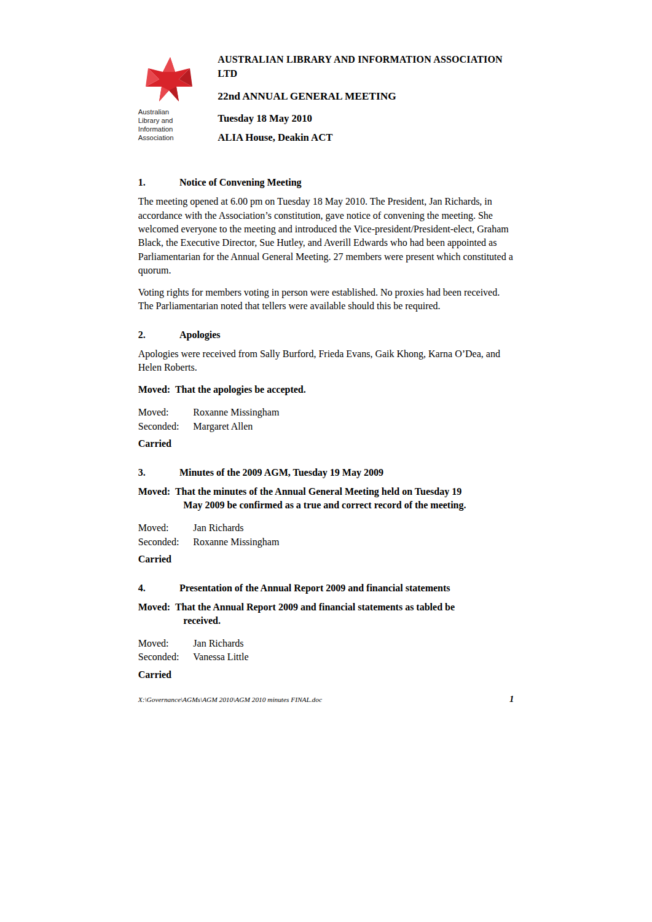Australian
Library and
Information
Association
AUSTRALIAN LIBRARY AND INFORMATION ASSOCIATION LTD
22nd ANNUAL GENERAL MEETING
Tuesday 18 May 2010
ALIA House, Deakin ACT
1. Notice of Convening Meeting
The meeting opened at 6.00 pm on Tuesday 18 May 2010. The President, Jan Richards, in accordance with the Association’s constitution, gave notice of convening the meeting. She welcomed everyone to the meeting and introduced the Vice-president/President-elect, Graham Black, the Executive Director, Sue Hutley, and Averill Edwards who had been appointed as Parliamentarian for the Annual General Meeting. 27 members were present which constituted a quorum.
Voting rights for members voting in person were established. No proxies had been received. The Parliamentarian noted that tellers were available should this be required.
2. Apologies
Apologies were received from Sally Burford, Frieda Evans, Gaik Khong, Karna O’Dea, and Helen Roberts.
Moved: That the apologies be accepted.
Moved: Roxanne Missingham
Seconded: Margaret Allen
Carried
3. Minutes of the 2009 AGM, Tuesday 19 May 2009
Moved: That the minutes of the Annual General Meeting held on Tuesday 19May 2009 be confirmed as a true and correct record of the meeting.
Moved: Jan Richards
Seconded: Roxanne Missingham
Carried
4. Presentation of the Annual Report 2009 and financial statements
Moved: That the Annual Report 2009 and financial statements as tabled bereceived.
Moved: Jan Richards
Seconded: Vanessa Little
Carried
X:\Governance\AGMs\AGM 2010\AGM 2010 minutes FINAL.doc 1